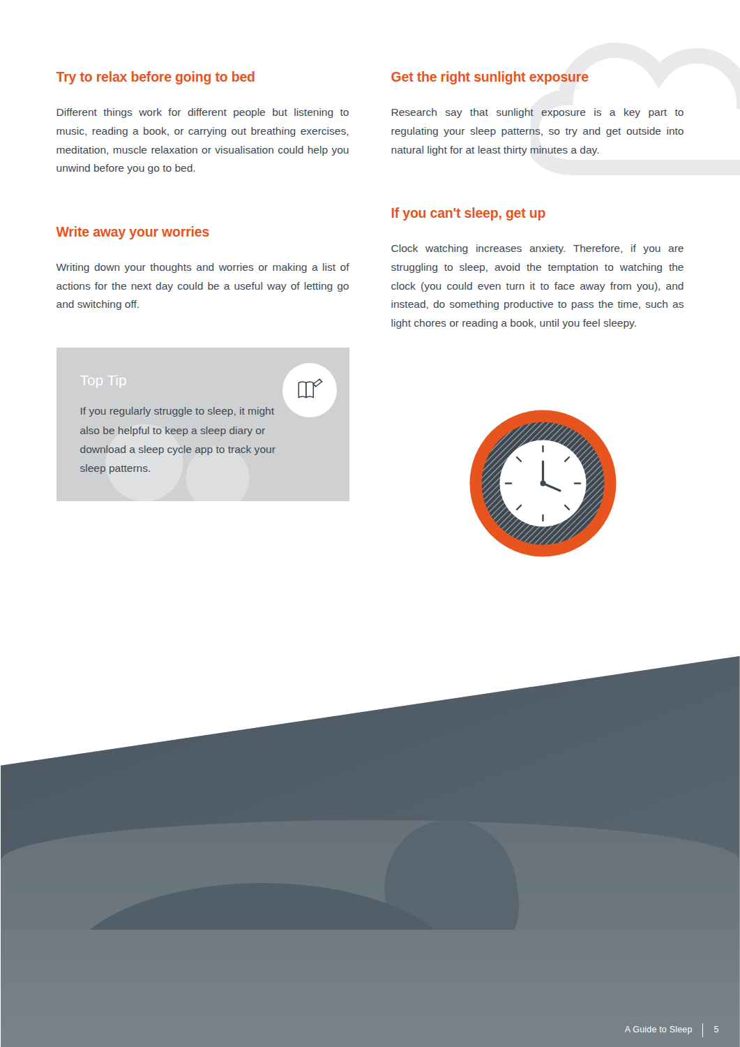Try to relax before going to bed
Different things work for different people but listening to music, reading a book, or carrying out breathing exercises, meditation, muscle relaxation or visualisation could help you unwind before you go to bed.
Write away your worries
Writing down your thoughts and worries or making a list of actions for the next day could be a useful way of letting go and switching off.
Top Tip
If you regularly struggle to sleep, it might also be helpful to keep a sleep diary or download a sleep cycle app to track your sleep patterns.
Get the right sunlight exposure
Research say that sunlight exposure is a key part to regulating your sleep patterns, so try and get outside into natural light for at least thirty minutes a day.
If you can't sleep, get up
Clock watching increases anxiety. Therefore, if you are struggling to sleep, avoid the temptation to watching the clock (you could even turn it to face away from you), and instead, do something productive to pass the time, such as light chores or reading a book, until you feel sleepy.
A Guide to Sleep
5